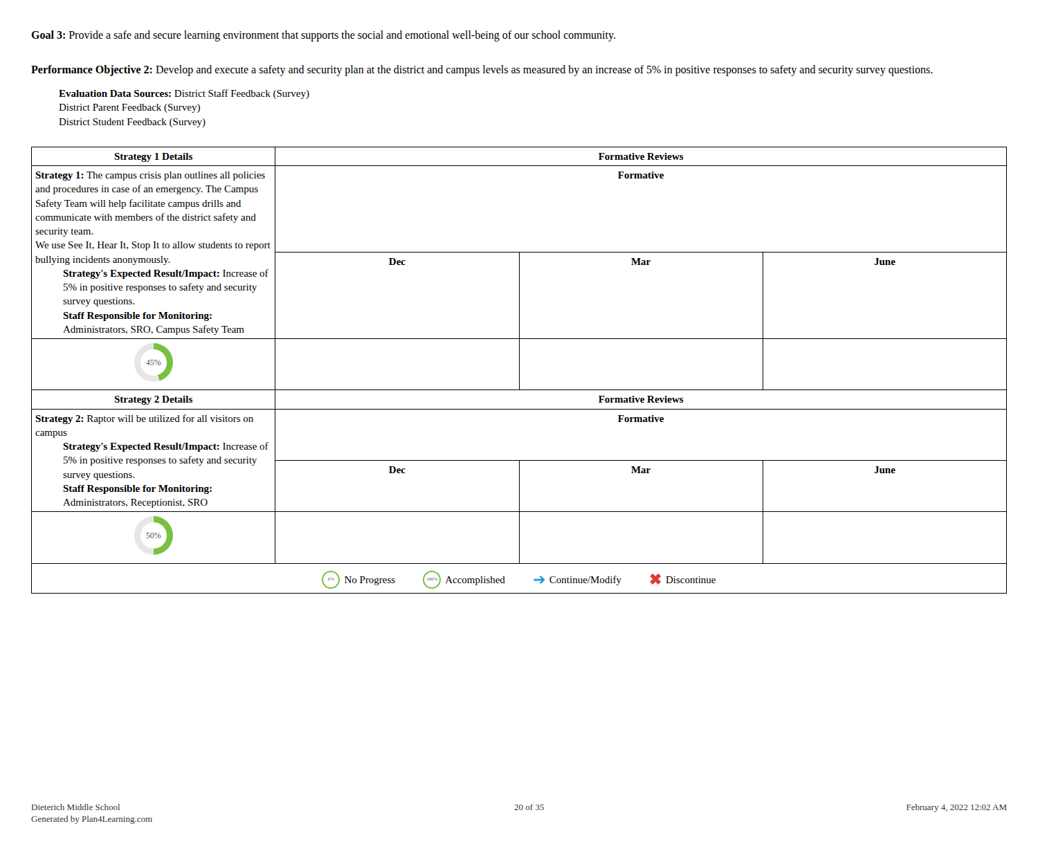Goal 3: Provide a safe and secure learning environment that supports the social and emotional well-being of our school community.
Performance Objective 2: Develop and execute a safety and security plan at the district and campus levels as measured by an increase of 5% in positive responses to safety and security survey questions.
Evaluation Data Sources: District Staff Feedback (Survey)
District Parent Feedback (Survey)
District Student Feedback (Survey)
| Strategy 1 Details | Formative Reviews |
| --- | --- |
| Strategy 1: The campus crisis plan outlines all policies and procedures in case of an emergency. The Campus Safety Team will help facilitate campus drills and communicate with members of the district safety and security team. We use See It, Hear It, Stop It to allow students to report bullying incidents anonymously. Strategy's Expected Result/Impact: Increase of 5% in positive responses to safety and security survey questions. Staff Responsible for Monitoring: Administrators, SRO, Campus Safety Team | Formative |
| Dec | Mar | June |
| 45% | | | |
| Strategy 2 Details | Formative Reviews |
| Strategy 2: Raptor will be utilized for all visitors on campus Strategy's Expected Result/Impact: Increase of 5% in positive responses to safety and security survey questions. Staff Responsible for Monitoring: Administrators, Receptionist, SRO | Formative |
| Dec | Mar | June |
| 50% | | | |
| 0% No Progress 100% Accomplished ➔ Continue/Modify ✖ Discontinue |
Dieterich Middle School Generated by Plan4Learning.com
20 of 35
February 4, 2022 12:02 AM